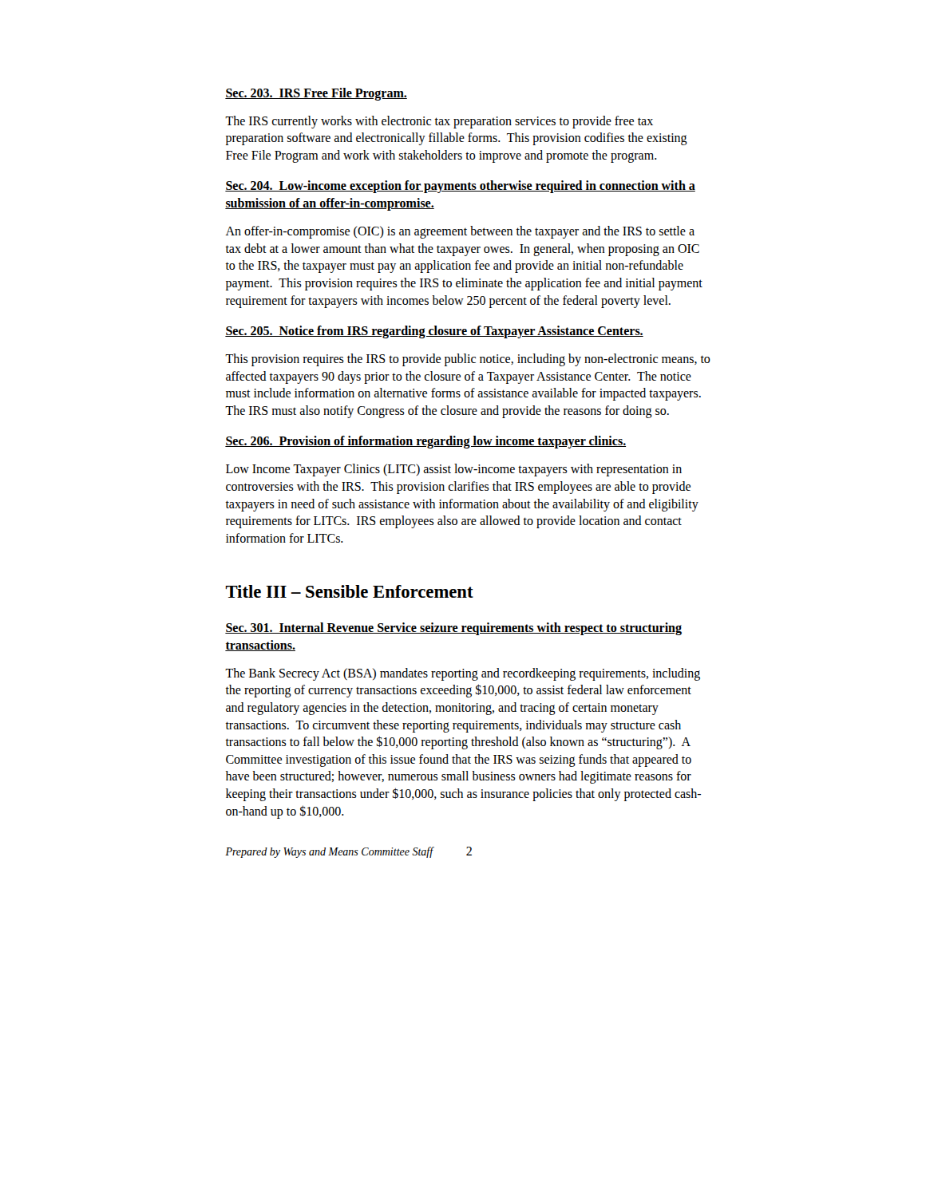Sec. 203. IRS Free File Program.
The IRS currently works with electronic tax preparation services to provide free tax preparation software and electronically fillable forms. This provision codifies the existing Free File Program and work with stakeholders to improve and promote the program.
Sec. 204. Low-income exception for payments otherwise required in connection with a submission of an offer-in-compromise.
An offer-in-compromise (OIC) is an agreement between the taxpayer and the IRS to settle a tax debt at a lower amount than what the taxpayer owes. In general, when proposing an OIC to the IRS, the taxpayer must pay an application fee and provide an initial non-refundable payment. This provision requires the IRS to eliminate the application fee and initial payment requirement for taxpayers with incomes below 250 percent of the federal poverty level.
Sec. 205. Notice from IRS regarding closure of Taxpayer Assistance Centers.
This provision requires the IRS to provide public notice, including by non-electronic means, to affected taxpayers 90 days prior to the closure of a Taxpayer Assistance Center. The notice must include information on alternative forms of assistance available for impacted taxpayers. The IRS must also notify Congress of the closure and provide the reasons for doing so.
Sec. 206. Provision of information regarding low income taxpayer clinics.
Low Income Taxpayer Clinics (LITC) assist low-income taxpayers with representation in controversies with the IRS. This provision clarifies that IRS employees are able to provide taxpayers in need of such assistance with information about the availability of and eligibility requirements for LITCs. IRS employees also are allowed to provide location and contact information for LITCs.
Title III – Sensible Enforcement
Sec. 301. Internal Revenue Service seizure requirements with respect to structuring transactions.
The Bank Secrecy Act (BSA) mandates reporting and recordkeeping requirements, including the reporting of currency transactions exceeding $10,000, to assist federal law enforcement and regulatory agencies in the detection, monitoring, and tracing of certain monetary transactions. To circumvent these reporting requirements, individuals may structure cash transactions to fall below the $10,000 reporting threshold (also known as “structuring”). A Committee investigation of this issue found that the IRS was seizing funds that appeared to have been structured; however, numerous small business owners had legitimate reasons for keeping their transactions under $10,000, such as insurance policies that only protected cash-on-hand up to $10,000.
Prepared by Ways and Means Committee Staff 2